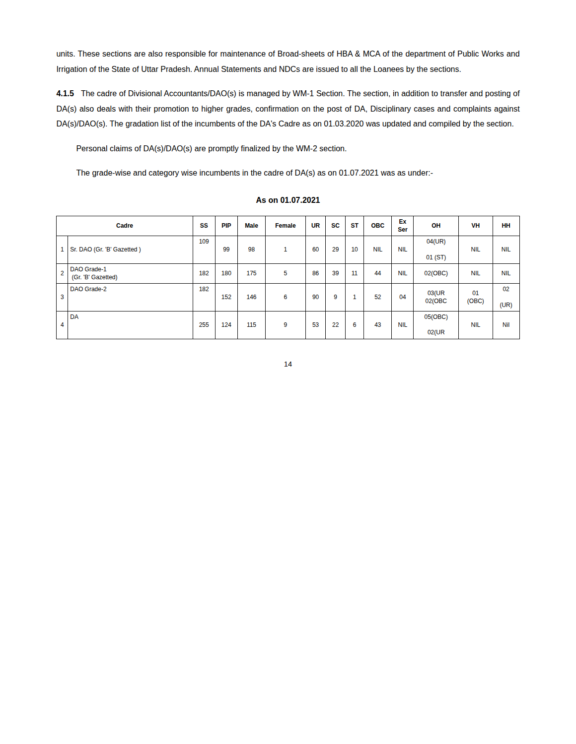units. These sections are also responsible for maintenance of Broad-sheets of HBA & MCA of the department of Public Works and Irrigation of the State of Uttar Pradesh. Annual Statements and NDCs are issued to all the Loanees by the sections.
4.1.5 The cadre of Divisional Accountants/DAO(s) is managed by WM-1 Section. The section, in addition to transfer and posting of DA(s) also deals with their promotion to higher grades, confirmation on the post of DA, Disciplinary cases and complaints against DA(s)/DAO(s). The gradation list of the incumbents of the DA's Cadre as on 01.03.2020 was updated and compiled by the section.
Personal claims of DA(s)/DAO(s) are promptly finalized by the WM-2 section.
The grade-wise and category wise incumbents in the cadre of DA(s) as on 01.07.2021 was as under:-
As on 01.07.2021
| Cadre | SS | PIP | Male | Female | UR | SC | ST | OBC | Ex Ser | OH | VH | HH |
| --- | --- | --- | --- | --- | --- | --- | --- | --- | --- | --- | --- | --- |
| 1 | Sr. DAO (Gr. 'B' Gazetted ) | 109 | 99 | 98 | 1 | 60 | 29 | 10 | NIL | NIL | 04(UR) 01 (ST) | NIL | NIL |
| 2 | DAO Grade-1 (Gr. 'B' Gazetted) | 182 | 180 | 175 | 5 | 86 | 39 | 11 | 44 | NIL | 02(OBC) | NIL | NIL |
| 3 | DAO Grade-2 | 182 | 152 | 146 | 6 | 90 | 9 | 1 | 52 | 04 | 03(UR 02(OBC | 01 (OBC) | 02 (UR) |
| 4 | DA | 255 | 124 | 115 | 9 | 53 | 22 | 6 | 43 | NIL | 05(OBC) 02(UR | NIL | Nil |
14